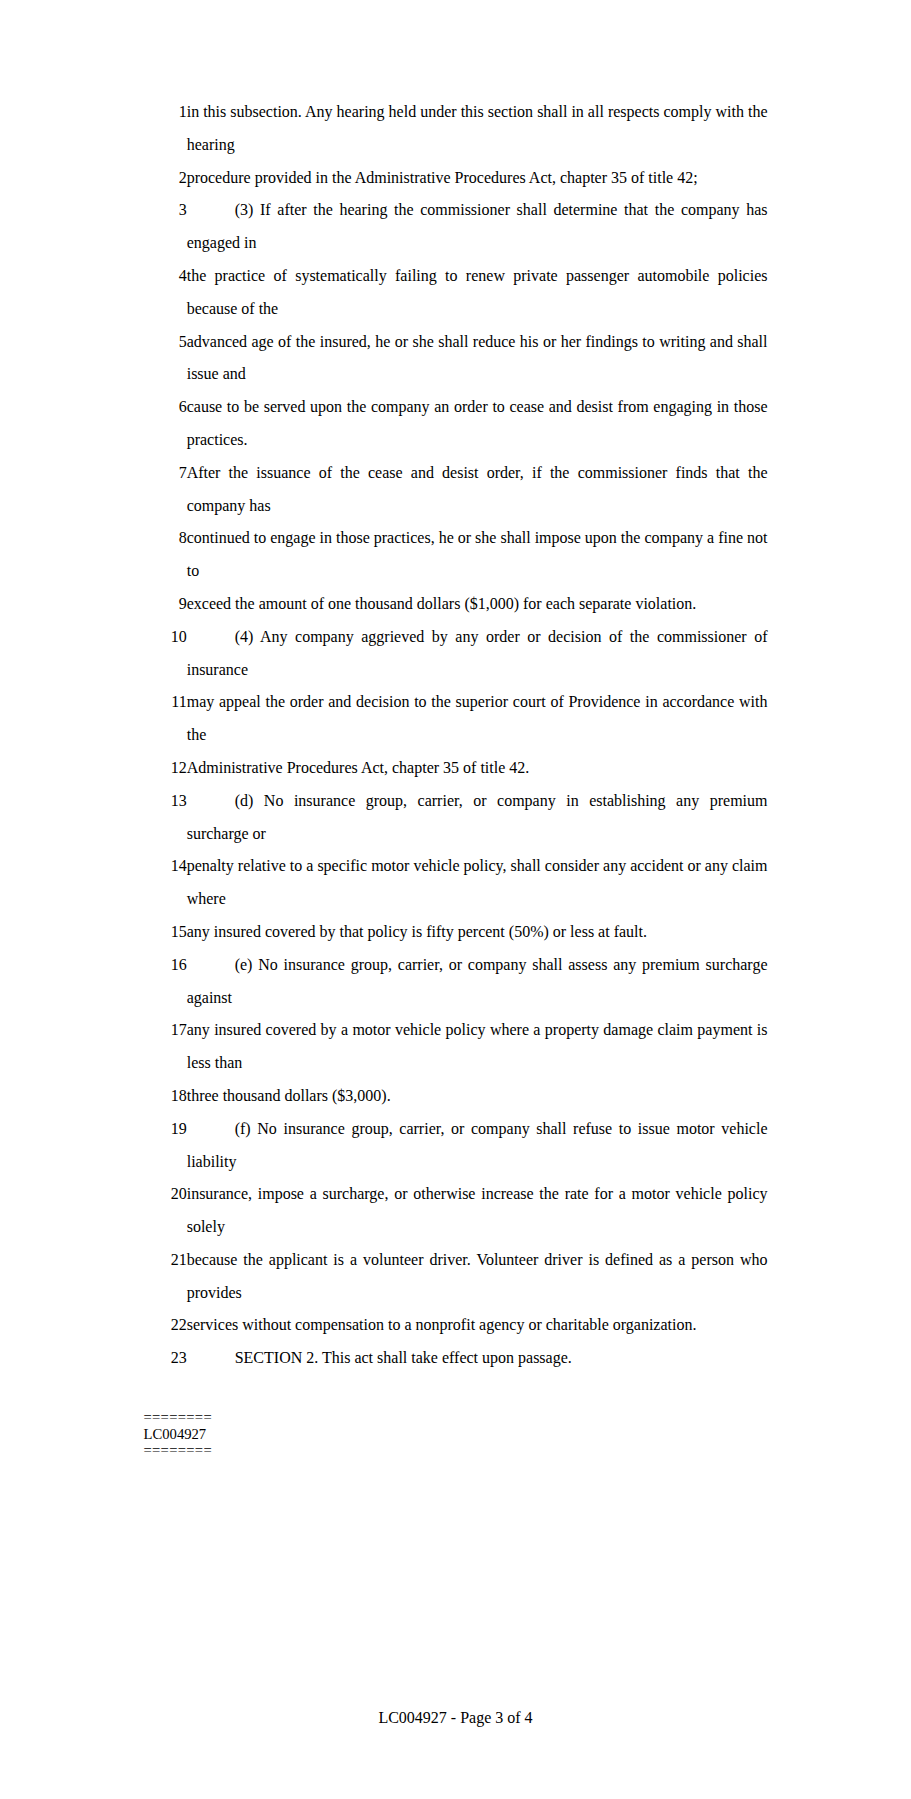| 1 | in this subsection. Any hearing held under this section shall in all respects comply with the hearing |
| 2 | procedure provided in the Administrative Procedures Act, chapter 35 of title 42; |
| 3 | (3) If after the hearing the commissioner shall determine that the company has engaged in |
| 4 | the practice of systematically failing to renew private passenger automobile policies because of the |
| 5 | advanced age of the insured, he or she shall reduce his or her findings to writing and shall issue and |
| 6 | cause to be served upon the company an order to cease and desist from engaging in those practices. |
| 7 | After the issuance of the cease and desist order, if the commissioner finds that the company has |
| 8 | continued to engage in those practices, he or she shall impose upon the company a fine not to |
| 9 | exceed the amount of one thousand dollars ($1,000) for each separate violation. |
| 10 | (4) Any company aggrieved by any order or decision of the commissioner of insurance |
| 11 | may appeal the order and decision to the superior court of Providence in accordance with the |
| 12 | Administrative Procedures Act, chapter 35 of title 42. |
| 13 | (d) No insurance group, carrier, or company in establishing any premium surcharge or |
| 14 | penalty relative to a specific motor vehicle policy, shall consider any accident or any claim where |
| 15 | any insured covered by that policy is fifty percent (50%) or less at fault. |
| 16 | (e) No insurance group, carrier, or company shall assess any premium surcharge against |
| 17 | any insured covered by a motor vehicle policy where a property damage claim payment is less than |
| 18 | three thousand dollars ($3,000). |
| 19 | (f) No insurance group, carrier, or company shall refuse to issue motor vehicle liability |
| 20 | insurance, impose a surcharge, or otherwise increase the rate for a motor vehicle policy solely |
| 21 | because the applicant is a volunteer driver. Volunteer driver is defined as a person who provides |
| 22 | services without compensation to a nonprofit agency or charitable organization. |
| 23 | SECTION 2. This act shall take effect upon passage. |
========
LC004927
========
LC004927 - Page 3 of 4